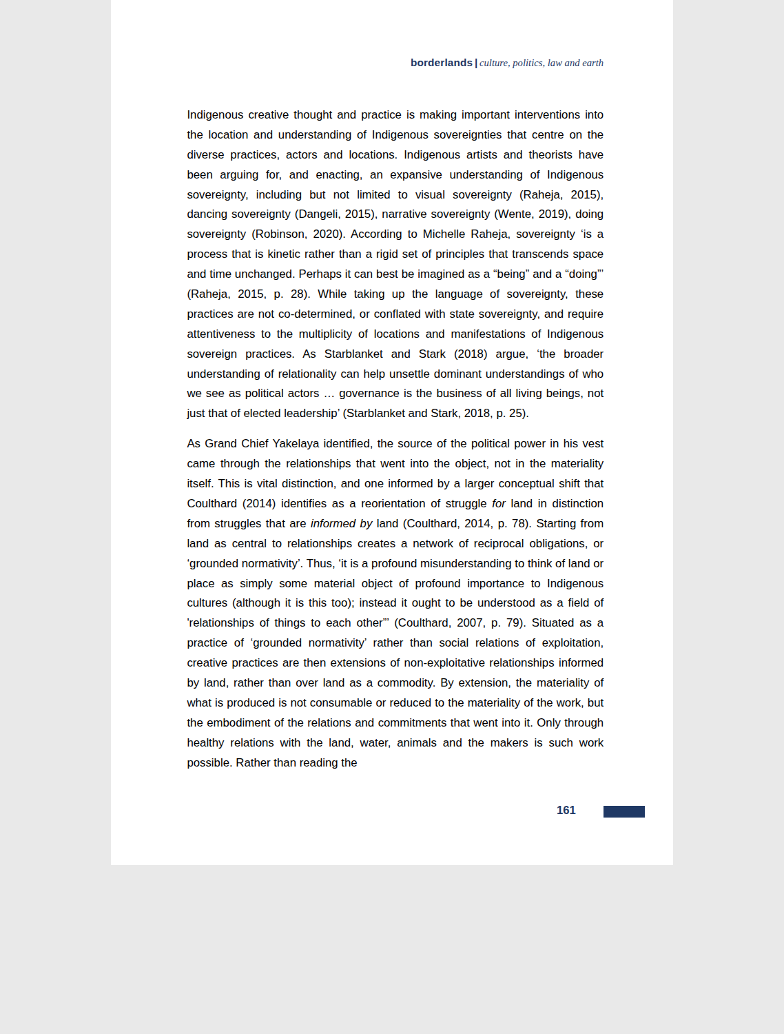borderlands|culture, politics, law and earth
Indigenous creative thought and practice is making important interventions into the location and understanding of Indigenous sovereignties that centre on the diverse practices, actors and locations. Indigenous artists and theorists have been arguing for, and enacting, an expansive understanding of Indigenous sovereignty, including but not limited to visual sovereignty (Raheja, 2015), dancing sovereignty (Dangeli, 2015), narrative sovereignty (Wente, 2019), doing sovereignty (Robinson, 2020). According to Michelle Raheja, sovereignty ‘is a process that is kinetic rather than a rigid set of principles that transcends space and time unchanged. Perhaps it can best be imagined as a “being” and a “doing”’ (Raheja, 2015, p. 28). While taking up the language of sovereignty, these practices are not co-determined, or conflated with state sovereignty, and require attentiveness to the multiplicity of locations and manifestations of Indigenous sovereign practices. As Starblanket and Stark (2018) argue, ‘the broader understanding of relationality can help unsettle dominant understandings of who we see as political actors … governance is the business of all living beings, not just that of elected leadership’ (Starblanket and Stark, 2018, p. 25).
As Grand Chief Yakelaya identified, the source of the political power in his vest came through the relationships that went into the object, not in the materiality itself. This is vital distinction, and one informed by a larger conceptual shift that Coulthard (2014) identifies as a reorientation of struggle for land in distinction from struggles that are informed by land (Coulthard, 2014, p. 78). Starting from land as central to relationships creates a network of reciprocal obligations, or ‘grounded normativity’. Thus, ‘it is a profound misunderstanding to think of land or place as simply some material object of profound importance to Indigenous cultures (although it is this too); instead it ought to be understood as a field of 'relationships of things to each other”’ (Coulthard, 2007, p. 79). Situated as a practice of ‘grounded normativity’ rather than social relations of exploitation, creative practices are then extensions of non-exploitative relationships informed by land, rather than over land as a commodity. By extension, the materiality of what is produced is not consumable or reduced to the materiality of the work, but the embodiment of the relations and commitments that went into it. Only through healthy relations with the land, water, animals and the makers is such work possible. Rather than reading the
161